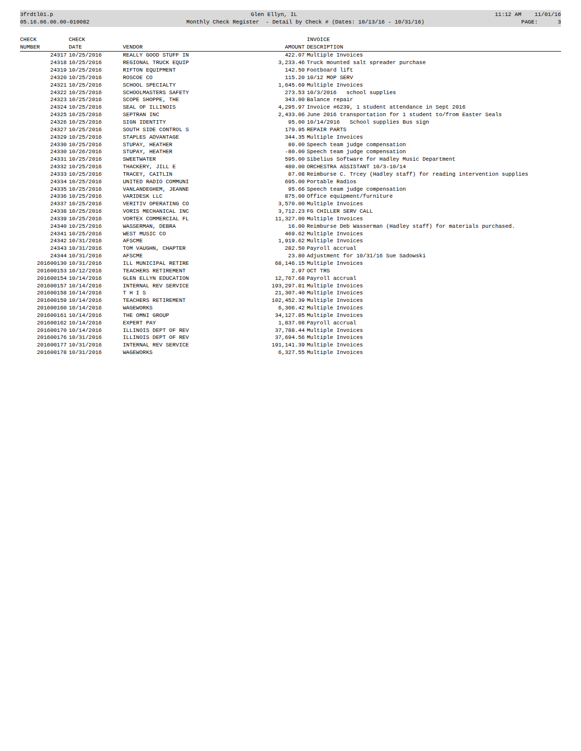3frdtl01.p Glen Ellyn, IL 11:12 AM 11/01/16
05.16.06.00.00-010082 Monthly Check Register - Detail by Check # (Dates: 10/13/16 - 10/31/16) PAGE: 3
| CHECK | CHECK | | | INVOICE |
| --- | --- | --- | --- | --- |
| NUMBER | DATE | VENDOR | AMOUNT | DESCRIPTION |
| 24317 | 10/25/2016 | REALLY GOOD STUFF IN | 422.07 | Multiple Invoices |
| 24318 | 10/25/2016 | REGIONAL TRUCK EQUIP | 3,233.46 | Truck mounted salt spreader purchase |
| 24319 | 10/25/2016 | RIFTON EQUIPMENT | 142.50 | Footboard lift |
| 24320 | 10/25/2016 | ROSCOE CO | 115.20 | 10/12 MOP SERV |
| 24321 | 10/25/2016 | SCHOOL SPECIALTY | 1,645.69 | Multiple Invoices |
| 24322 | 10/25/2016 | SCHOOLMASTERS SAFETY | 273.53 | 10/3/2016 school supplies |
| 24323 | 10/25/2016 | SCOPE SHOPPE, THE | 343.00 | Balance repair |
| 24324 | 10/25/2016 | SEAL OF ILLINOIS | 4,295.97 | Invoice #6239, 1 student attendance in Sept 2016 |
| 24325 | 10/25/2016 | SEPTRAN INC | 2,433.06 | June 2016 transportation for 1 student to/from Easter Seals |
| 24326 | 10/25/2016 | SIGN IDENTITY | 95.00 | 10/14/2016 School supplies Bus sign |
| 24327 | 10/25/2016 | SOUTH SIDE CONTROL S | 179.95 | REPAIR PARTS |
| 24329 | 10/25/2016 | STAPLES ADVANTAGE | 344.35 | Multiple Invoices |
| 24330 | 10/25/2016 | STUPAY, HEATHER | 80.00 | Speech team judge compensation |
| 24330 | 10/26/2016 | STUPAY, HEATHER | -80.00 | Speech team judge compensation |
| 24331 | 10/25/2016 | SWEETWATER | 595.00 | Sibelius Software for Hadley Music Department |
| 24332 | 10/25/2016 | THACKERY, JILL E | 480.00 | ORCHESTRA ASSISTANT 10/3-10/14 |
| 24333 | 10/25/2016 | TRACEY, CAITLIN | 87.08 | Reimburse C. Trcey (Hadley staff) for reading intervention supplies |
| 24334 | 10/25/2016 | UNITED RADIO COMMUNI | 695.00 | Portable Radios |
| 24335 | 10/25/2016 | VANLANDEGHEM, JEANNE | 95.66 | Speech team judge compensation |
| 24336 | 10/25/2016 | VARIDESK LLC | 875.00 | Office equipment/furniture |
| 24337 | 10/25/2016 | VERITIV OPERATING CO | 3,570.00 | Multiple Invoices |
| 24338 | 10/25/2016 | VORIS MECHANICAL INC | 3,712.23 | FG CHILLER SERV CALL |
| 24339 | 10/25/2016 | VORTEX COMMERCIAL FL | 11,327.00 | Multiple Invoices |
| 24340 | 10/25/2016 | WASSERMAN, DEBRA | 16.00 | Reimburse Deb Wasserman (Hadley staff) for materials purchased. |
| 24341 | 10/25/2016 | WEST MUSIC CO | 469.62 | Multiple Invoices |
| 24342 | 10/31/2016 | AFSCME | 1,919.62 | Multiple Invoices |
| 24343 | 10/31/2016 | TOM VAUGHN, CHAPTER | 282.50 | Payroll accrual |
| 24344 | 10/31/2016 | AFSCME | 23.80 | Adjustment for 10/31/16 Sue Sadowski |
| 201600130 | 10/31/2016 | ILL MUNICIPAL RETIRE | 68,146.15 | Multiple Invoices |
| 201600153 | 10/12/2016 | TEACHERS RETIREMENT | 2.97 | OCT TRS |
| 201600154 | 10/14/2016 | GLEN ELLYN EDUCATION | 12,767.68 | Payroll accrual |
| 201600157 | 10/14/2016 | INTERNAL REV SERVICE | 193,297.81 | Multiple Invoices |
| 201600158 | 10/14/2016 | T H I S | 21,307.40 | Multiple Invoices |
| 201600159 | 10/14/2016 | TEACHERS RETIREMENT | 102,452.39 | Multiple Invoices |
| 201600160 | 10/14/2016 | WAGEWORKS | 6,306.42 | Multiple Invoices |
| 201600161 | 10/14/2016 | THE OMNI GROUP | 34,127.85 | Multiple Invoices |
| 201600162 | 10/14/2016 | EXPERT PAY | 1,837.08 | Payroll accrual |
| 201600170 | 10/14/2016 | ILLINOIS DEPT OF REV | 37,788.44 | Multiple Invoices |
| 201600176 | 10/31/2016 | ILLINOIS DEPT OF REV | 37,694.56 | Multiple Invoices |
| 201600177 | 10/31/2016 | INTERNAL REV SERVICE | 191,141.39 | Multiple Invoices |
| 201600178 | 10/31/2016 | WAGEWORKS | 6,327.55 | Multiple Invoices |